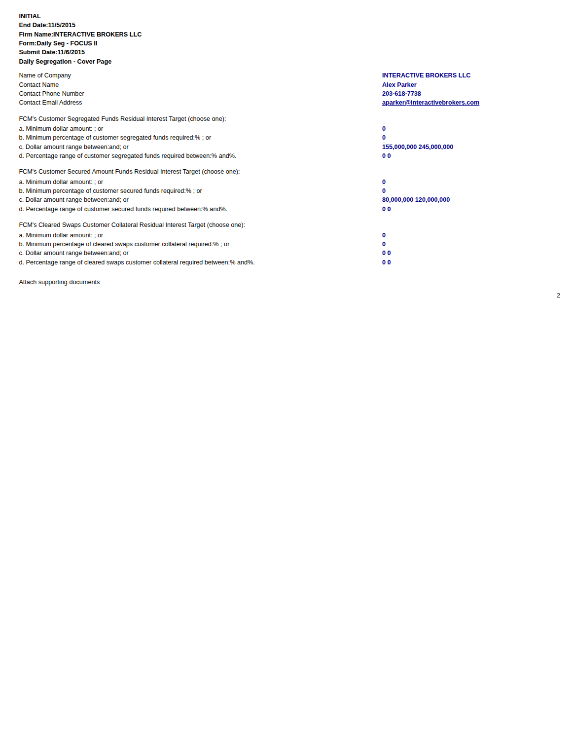INITIAL
End Date:11/5/2015
Firm Name:INTERACTIVE BROKERS LLC
Form:Daily Seg - FOCUS II
Submit Date:11/6/2015
Daily Segregation - Cover Page
| Name of Company | INTERACTIVE BROKERS LLC |
| Contact Name | Alex Parker |
| Contact Phone Number | 203-618-7738 |
| Contact Email Address | aparker@interactivebrokers.com |
FCM's Customer Segregated Funds Residual Interest Target (choose one):
| a. Minimum dollar amount: ; or | 0 |
| b. Minimum percentage of customer segregated funds required:% ; or | 0 |
| c. Dollar amount range between:and; or | 155,000,000 245,000,000 |
| d. Percentage range of customer segregated funds required between:% and%. | 0 0 |
FCM's Customer Secured Amount Funds Residual Interest Target (choose one):
| a. Minimum dollar amount: ; or | 0 |
| b. Minimum percentage of customer secured funds required:% ; or | 0 |
| c. Dollar amount range between:and; or | 80,000,000 120,000,000 |
| d. Percentage range of customer secured funds required between:% and%. | 0 0 |
FCM's Cleared Swaps Customer Collateral Residual Interest Target (choose one):
| a. Minimum dollar amount: ; or | 0 |
| b. Minimum percentage of cleared swaps customer collateral required:% ; or | 0 |
| c. Dollar amount range between:and; or | 0 0 |
| d. Percentage range of cleared swaps customer collateral required between:% and%. | 0 0 |
Attach supporting documents
2